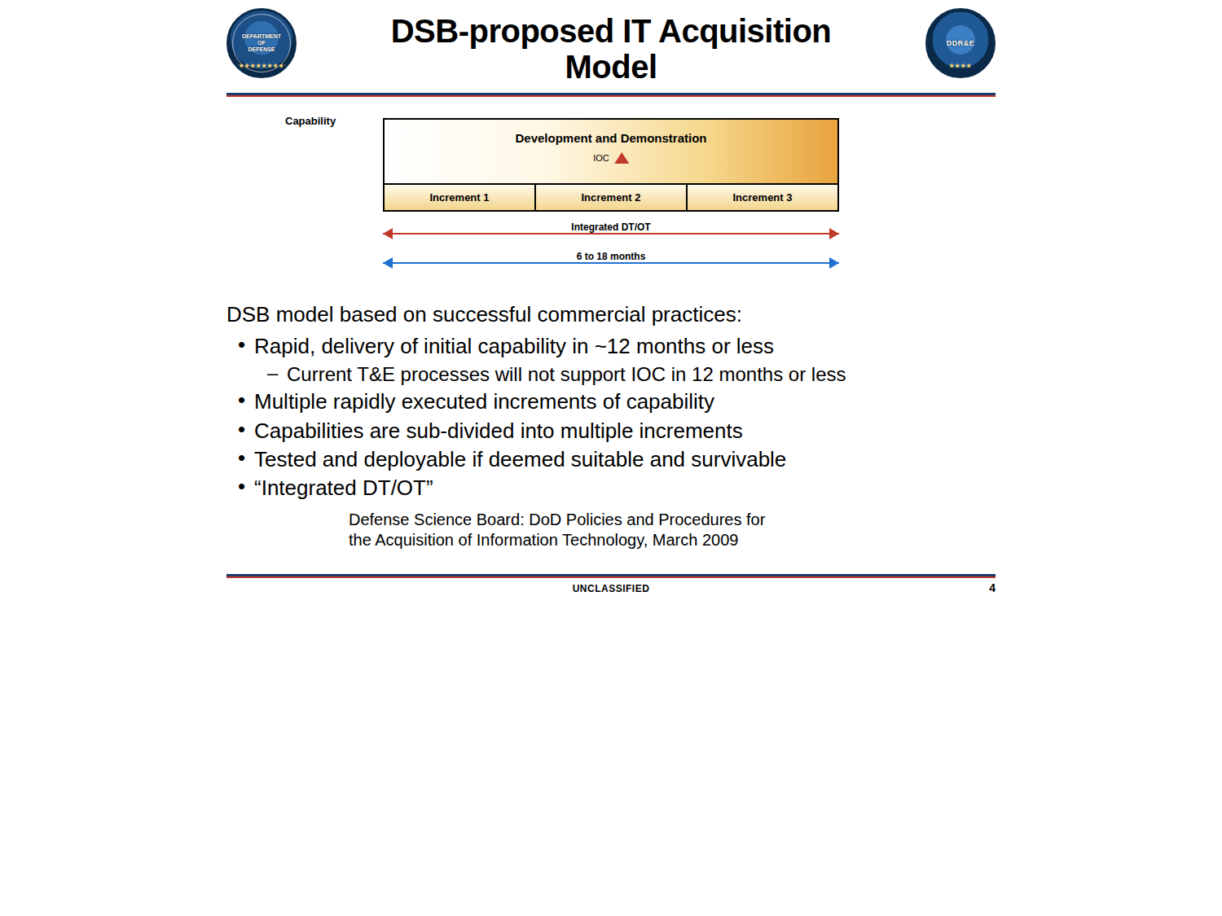DEPARTMENT
OF
DEFENSE
★★★★★★★★★★
DSB-proposed IT Acquisition
Model
DDR&E
★★★★
Capability
Development and Demonstration
IOC
Increment 1
Increment 2
Increment 3
Integrated DT/OT
6 to 18 months
DSB model based on successful commercial practices:
Rapid, delivery of initial capability in ~12 months or less
Current T&E processes will not support IOC in 12 months or less
Multiple rapidly executed increments of capability
Capabilities are sub-divided into multiple increments
Tested and deployable if deemed suitable and survivable
“Integrated DT/OT”
Defense Science Board: DoD Policies and Procedures for
the Acquisition of Information Technology, March 2009
UNCLASSIFIED
4